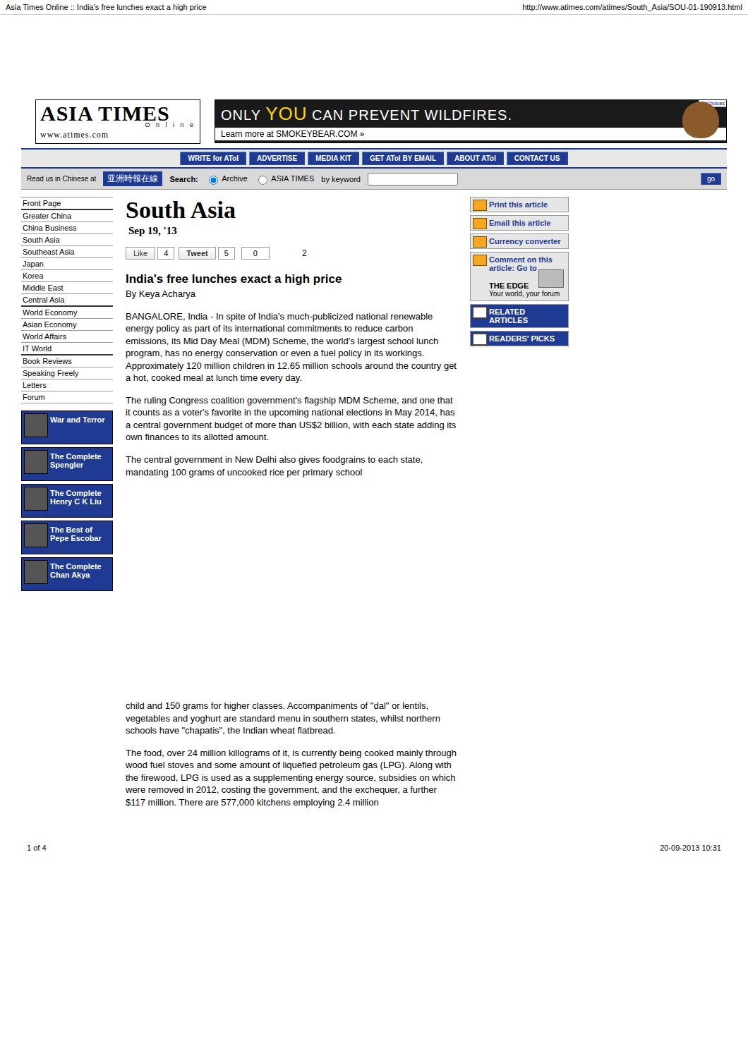Asia Times Online :: India's free lunches exact a high price http://www.atimes.com/atimes/South_Asia/SOU-01-190913.html
ASIA TIMES
O n l i n e
www.atimes.com
AdChoices
ONLY YOU CAN PREVENT WILDFIRES.
Learn more at SMOKEYBEAR.COM »
WRITE for AToI ADVERTISE MEDIA KIT GET AToI BY EMAIL ABOUT AToI CONTACT US
Read us in Chinese at 亚洲時報在線 Search: Archive ASIA TIMES by keyword go
Front Page
Greater China
China Business
South Asia
Southeast Asia
Japan
Korea
Middle East
Central Asia
World Economy
Asian Economy
World Affairs
IT World
Book Reviews
Speaking Freely
Letters
Forum
War and Terror
The Complete Spengler
The Complete Henry C K Liu
The Best of Pepe Escobar
The Complete Chan Akya
South Asia
Sep 19, '13
Like 4 Tweet 5 0 2
India's free lunches exact a high price
By Keya Acharya
BANGALORE, India - In spite of India's much-publicized national renewable energy policy as part of its international commitments to reduce carbon emissions, its Mid Day Meal (MDM) Scheme, the world's largest school lunch program, has no energy conservation or even a fuel policy in its workings. Approximately 120 million children in 12.65 million schools around the country get a hot, cooked meal at lunch time every day.
The ruling Congress coalition government's flagship MDM Scheme, and one that it counts as a voter's favorite in the upcoming national elections in May 2014, has a central government budget of more than US$2 billion, with each state adding its own finances to its allotted amount.
The central government in New Delhi also gives foodgrains to each state, mandating 100 grams of uncooked rice per primary school
child and 150 grams for higher classes. Accompaniments of "dal" or lentils, vegetables and yoghurt are standard menu in southern states, whilst northern schools have "chapatis", the Indian wheat flatbread.
The food, over 24 million killograms of it, is currently being cooked mainly through wood fuel stoves and some amount of liquefied petroleum gas (LPG). Along with the firewood, LPG is used as a supplementing energy source, subsidies on which were removed in 2012, costing the government, and the exchequer, a further $117 million. There are 577,000 kitchens employing 2.4 million
Print this article
Email this article
Currency converter
Comment on this article: Go to THE EDGEYour world, your forum
RELATED ARTICLES
READERS' PICKS
1 of 4 20-09-2013 10:31